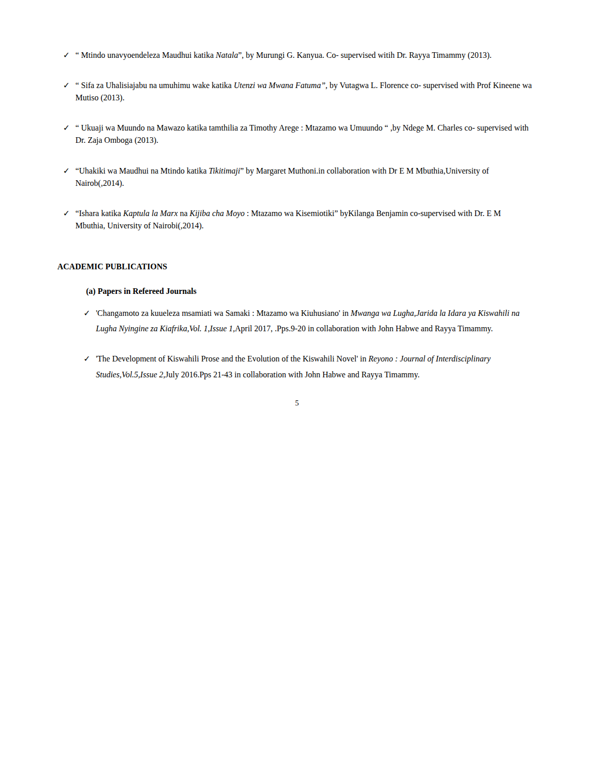“ Mtindo unavyoendeleza Maudhui katika Natala”, by Murungi G. Kanyua. Co- supervised witih Dr. Rayya Timammy (2013).
“ Sifa za Uhalisiajabu na umuhimu wake katika Utenzi wa Mwana Fatuma”, by Vutagwa L. Florence co- supervised with Prof Kineene wa Mutiso (2013).
“ Ukuaji wa Muundo na Mawazo katika tamthilia za Timothy Arege : Mtazamo wa Umuundo “ ,by Ndege M. Charles co- supervised with Dr. Zaja Omboga (2013).
“Uhakiki wa Maudhui na Mtindo katika Tikitimaji” by Margaret Muthoni.in collaboration with Dr E M Mbuthia,University of Nairob(,2014).
“Ishara katika Kaptula la Marx na Kijiba cha Moyo : Mtazamo wa Kisemiotiki” byKilanga Benjamin co-supervised with Dr. E M Mbuthia, University of Nairobi(,2014).
ACADEMIC PUBLICATIONS
(a) Papers in Refereed Journals
'Changamoto za kuueleza msamiati wa Samaki : Mtazamo wa Kiuhusiano' in Mwanga wa Lugha,Jarida la Idara ya Kiswahili na Lugha Nyingine za Kiafrika,Vol. 1,Issue 1, April 2017, .Pps.9-20 in collaboration with John Habwe and Rayya Timammy.
'The Development of Kiswahili Prose and the Evolution of the Kiswahili Novel' in Reyono : Journal of Interdisciplinary Studies,Vol.5,Issue 2, July 2016.Pps 21-43 in collaboration with John Habwe and Rayya Timammy.
5